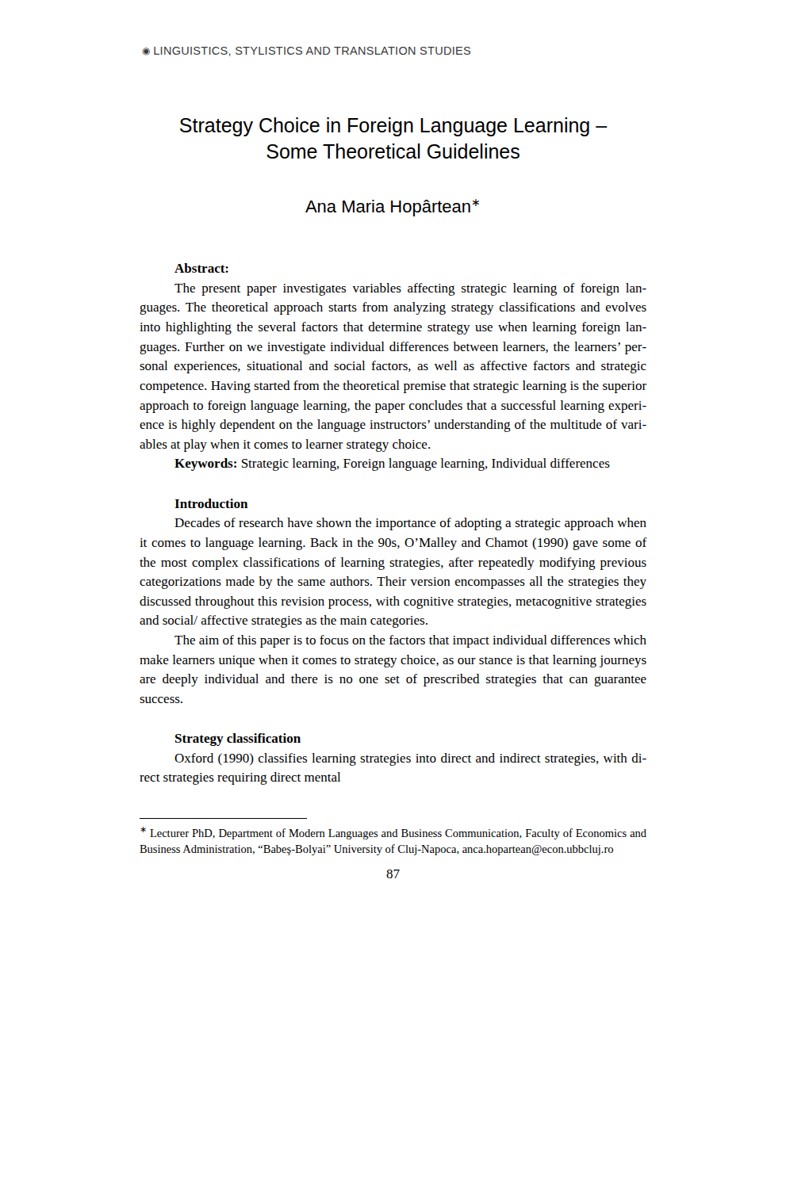◉LINGUISTICS, STYLISTICS AND TRANSLATION STUDIES
Strategy Choice in Foreign Language Learning –
Some Theoretical Guidelines
Ana Maria Hopârtean∗
Abstract:
The present paper investigates variables affecting strategic learning of foreign languages. The theoretical approach starts from analyzing strategy classifications and evolves into highlighting the several factors that determine strategy use when learning foreign languages. Further on we investigate individual differences between learners, the learners’ personal experiences, situational and social factors, as well as affective factors and strategic competence. Having started from the theoretical premise that strategic learning is the superior approach to foreign language learning, the paper concludes that a successful learning experience is highly dependent on the language instructors’ understanding of the multitude of variables at play when it comes to learner strategy choice.
Keywords: Strategic learning, Foreign language learning, Individual differences
Introduction
Decades of research have shown the importance of adopting a strategic approach when it comes to language learning. Back in the 90s, O’Malley and Chamot (1990) gave some of the most complex classifications of learning strategies, after repeatedly modifying previous categorizations made by the same authors. Their version encompasses all the strategies they discussed throughout this revision process, with cognitive strategies, metacognitive strategies and social/ affective strategies as the main categories.
The aim of this paper is to focus on the factors that impact individual differences which make learners unique when it comes to strategy choice, as our stance is that learning journeys are deeply individual and there is no one set of prescribed strategies that can guarantee success.
Strategy classification
Oxford (1990) classifies learning strategies into direct and indirect strategies, with direct strategies requiring direct mental
∗ Lecturer PhD, Department of Modern Languages and Business Communication, Faculty of Economics and Business Administration, “Babeş-Bolyai” University of Cluj-Napoca, anca.hopartean@econ.ubbcluj.ro
87